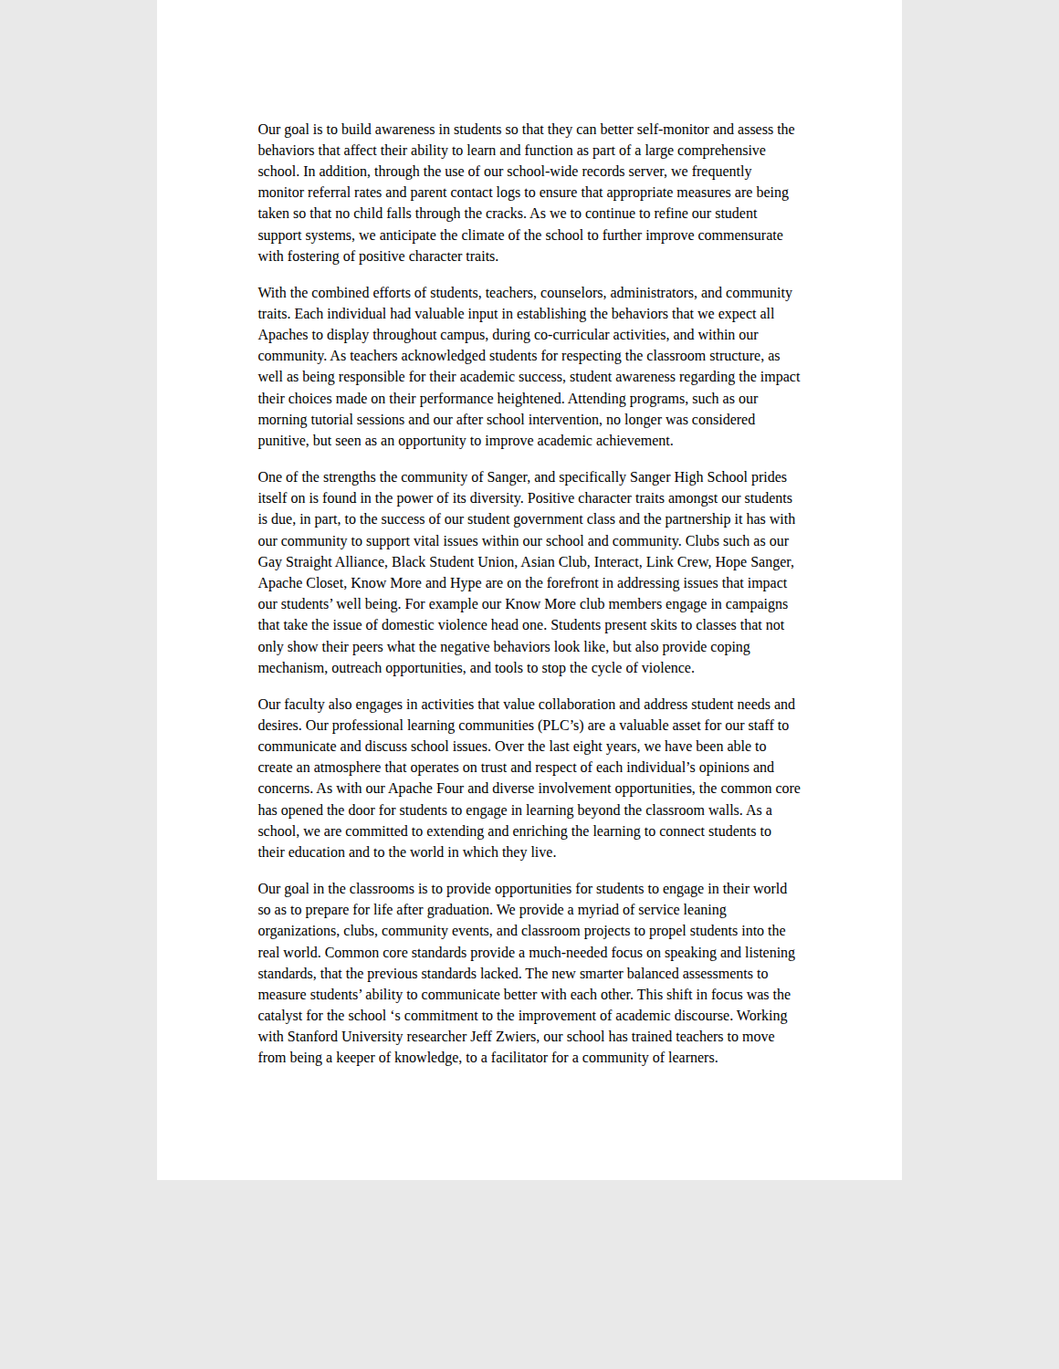Our goal is to build awareness in students so that they can better self-monitor and assess the behaviors that affect their ability to learn and function as part of a large comprehensive school. In addition, through the use of our school-wide records server, we frequently monitor referral rates and parent contact logs to ensure that appropriate measures are being taken so that no child falls through the cracks. As we to continue to refine our student support systems, we anticipate the climate of the school to further improve commensurate with fostering of positive character traits.
With the combined efforts of students, teachers, counselors, administrators, and community traits. Each individual had valuable input in establishing the behaviors that we expect all Apaches to display throughout campus, during co-curricular activities, and within our community. As teachers acknowledged students for respecting the classroom structure, as well as being responsible for their academic success, student awareness regarding the impact their choices made on their performance heightened. Attending programs, such as our morning tutorial sessions and our after school intervention, no longer was considered punitive, but seen as an opportunity to improve academic achievement.
One of the strengths the community of Sanger, and specifically Sanger High School prides itself on is found in the power of its diversity. Positive character traits amongst our students is due, in part, to the success of our student government class and the partnership it has with our community to support vital issues within our school and community. Clubs such as our Gay Straight Alliance, Black Student Union, Asian Club, Interact, Link Crew, Hope Sanger, Apache Closet, Know More and Hype are on the forefront in addressing issues that impact our students’ well being. For example our Know More club members engage in campaigns that take the issue of domestic violence head one. Students present skits to classes that not only show their peers what the negative behaviors look like, but also provide coping mechanism, outreach opportunities, and tools to stop the cycle of violence.
Our faculty also engages in activities that value collaboration and address student needs and desires. Our professional learning communities (PLC’s) are a valuable asset for our staff to communicate and discuss school issues. Over the last eight years, we have been able to create an atmosphere that operates on trust and respect of each individual’s opinions and concerns. As with our Apache Four and diverse involvement opportunities, the common core has opened the door for students to engage in learning beyond the classroom walls. As a school, we are committed to extending and enriching the learning to connect students to their education and to the world in which they live.
Our goal in the classrooms is to provide opportunities for students to engage in their world so as to prepare for life after graduation. We provide a myriad of service leaning organizations, clubs, community events, and classroom projects to propel students into the real world. Common core standards provide a much-needed focus on speaking and listening standards, that the previous standards lacked. The new smarter balanced assessments to measure students’ ability to communicate better with each other. This shift in focus was the catalyst for the school ‘s commitment to the improvement of academic discourse. Working with Stanford University researcher Jeff Zwiers, our school has trained teachers to move from being a keeper of knowledge, to a facilitator for a community of learners.